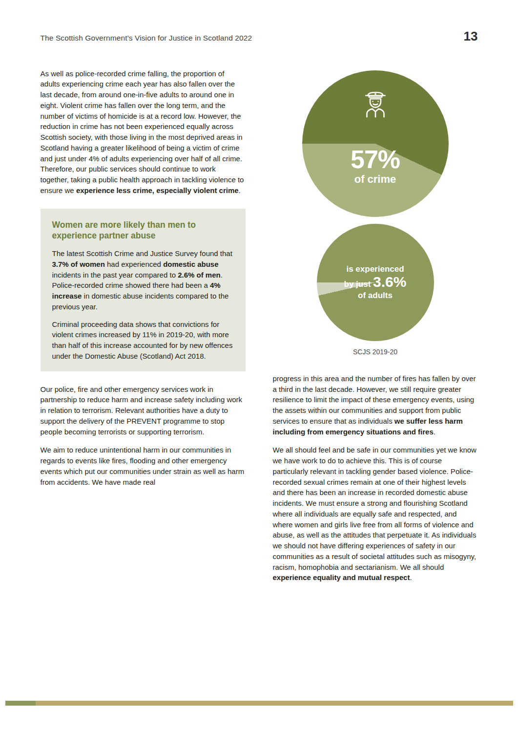The Scottish Government’s Vision for Justice in Scotland 2022
13
As well as police-recorded crime falling, the proportion of adults experiencing crime each year has also fallen over the last decade, from around one-in-five adults to around one in eight. Violent crime has fallen over the long term, and the number of victims of homicide is at a record low. However, the reduction in crime has not been experienced equally across Scottish society, with those living in the most deprived areas in Scotland having a greater likelihood of being a victim of crime and just under 4% of adults experiencing over half of all crime. Therefore, our public services should continue to work together, taking a public health approach in tackling violence to ensure we experience less crime, especially violent crime.
Women are more likely than men to experience partner abuse
The latest Scottish Crime and Justice Survey found that 3.7% of women had experienced domestic abuse incidents in the past year compared to 2.6% of men. Police-recorded crime showed there had been a 4% increase in domestic abuse incidents compared to the previous year.
Criminal proceeding data shows that convictions for violent crimes increased by 11% in 2019-20, with more than half of this increase accounted for by new offences under the Domestic Abuse (Scotland) Act 2018.
Our police, fire and other emergency services work in partnership to reduce harm and increase safety including work in relation to terrorism. Relevant authorities have a duty to support the delivery of the PREVENT programme to stop people becoming terrorists or supporting terrorism.
We aim to reduce unintentional harm in our communities in regards to events like fires, flooding and other emergency events which put our communities under strain as well as harm from accidents. We have made real
57% of crime
is experienced by just 3.6% of adults
SCJS 2019-20
progress in this area and the number of fires has fallen by over a third in the last decade. However, we still require greater resilience to limit the impact of these emergency events, using the assets within our communities and support from public services to ensure that as individuals we suffer less harm including from emergency situations and fires.
We all should feel and be safe in our communities yet we know we have work to do to achieve this. This is of course particularly relevant in tackling gender based violence. Police-recorded sexual crimes remain at one of their highest levels and there has been an increase in recorded domestic abuse incidents. We must ensure a strong and flourishing Scotland where all individuals are equally safe and respected, and where women and girls live free from all forms of violence and abuse, as well as the attitudes that perpetuate it. As individuals we should not have differing experiences of safety in our communities as a result of societal attitudes such as misogyny, racism, homophobia and sectarianism. We all should experience equality and mutual respect.